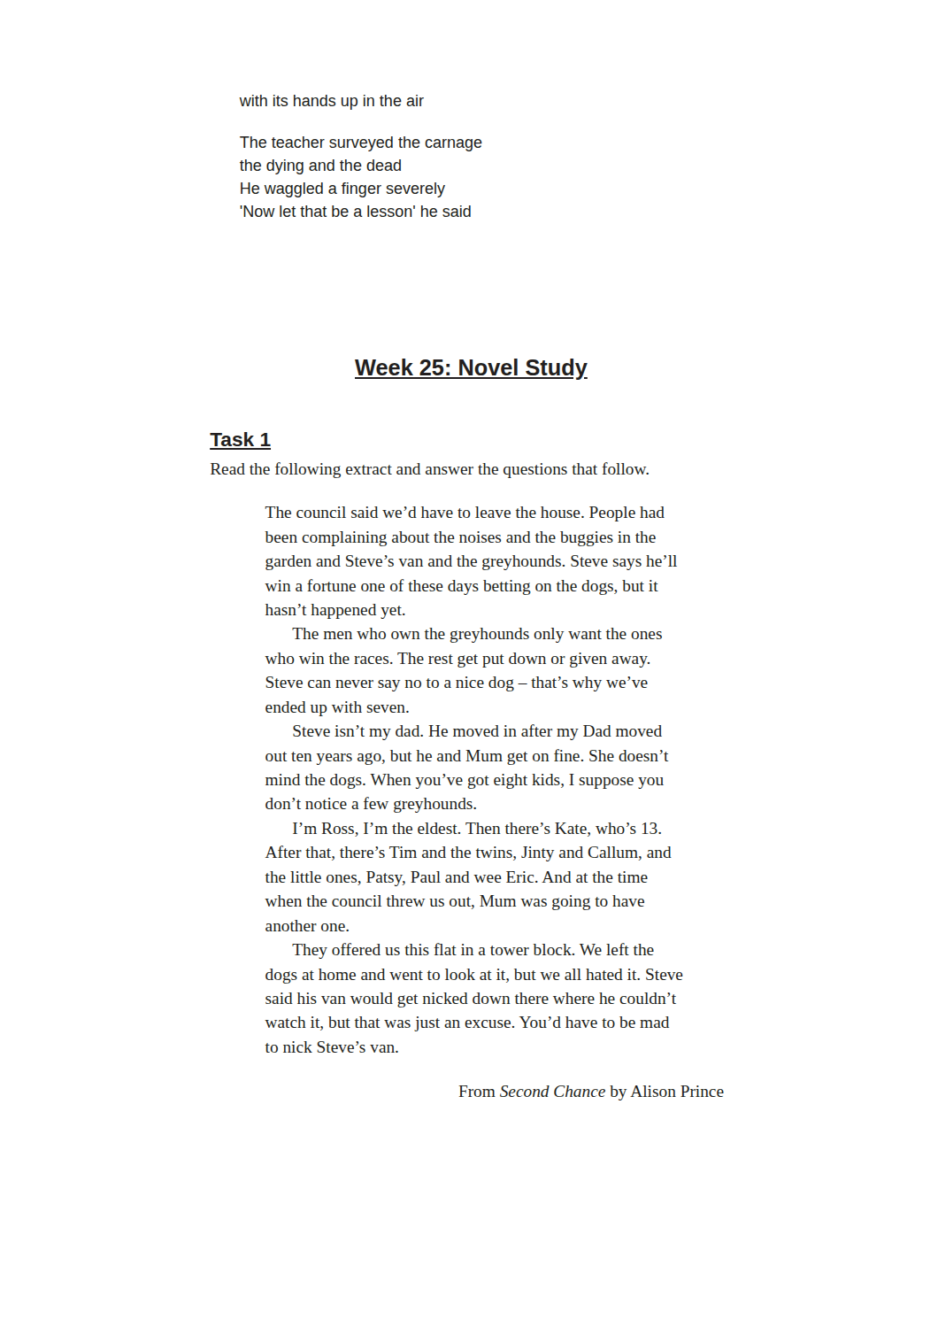with its hands up in the air
The teacher surveyed the carnage
the dying and the dead
He waggled a finger severely
'Now let that be a lesson' he said
Week 25: Novel Study
Task 1
Read the following extract and answer the questions that follow.
The council said we’d have to leave the house. People had been complaining about the noises and the buggies in the garden and Steve’s van and the greyhounds. Steve says he’ll win a fortune one of these days betting on the dogs, but it hasn’t happened yet.
The men who own the greyhounds only want the ones who win the races. The rest get put down or given away. Steve can never say no to a nice dog – that’s why we’ve ended up with seven.
Steve isn’t my dad. He moved in after my Dad moved out ten years ago, but he and Mum get on fine. She doesn’t mind the dogs. When you’ve got eight kids, I suppose you don’t notice a few greyhounds.
I’m Ross, I’m the eldest. Then there’s Kate, who’s 13. After that, there’s Tim and the twins, Jinty and Callum, and the little ones, Patsy, Paul and wee Eric. And at the time when the council threw us out, Mum was going to have another one.
They offered us this flat in a tower block. We left the dogs at home and went to look at it, but we all hated it. Steve said his van would get nicked down there where he couldn’t watch it, but that was just an excuse. You’d have to be mad to nick Steve’s van.
From Second Chance by Alison Prince